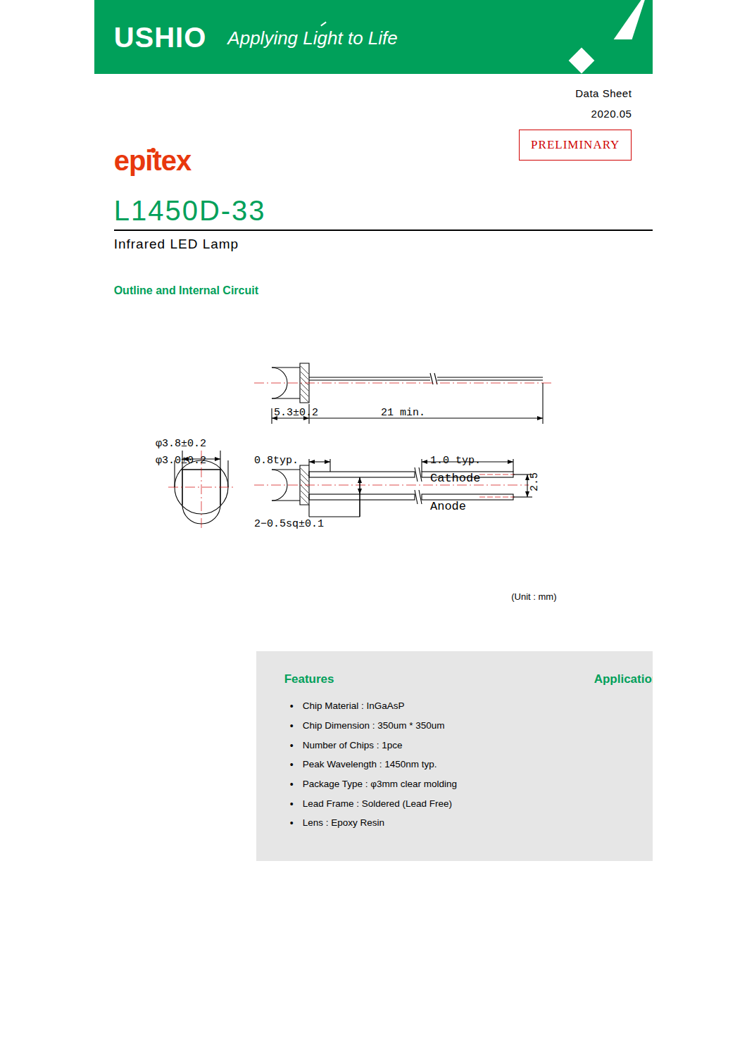USHIO Applying Light to Life
Data Sheet
2020.05
PRELIMINARY
epitex
L1450D-33
Infrared LED Lamp
Outline and Internal Circuit
5.3±0.2 21 min. φ3.8±0.2 φ3.0±0.2 0.8typ. 1.0 typ. Cathode Anode 2.5 2−0.5sq±0.1
(Unit : mm)
Features
Chip Material : InGaAsP
Chip Dimension : 350um * 350um
Number of Chips : 1pce
Peak Wavelength : 1450nm typ.
Package Type : φ3mm clear molding
Lead Frame : Soldered (Lead Free)
Lens : Epoxy Resin
Application